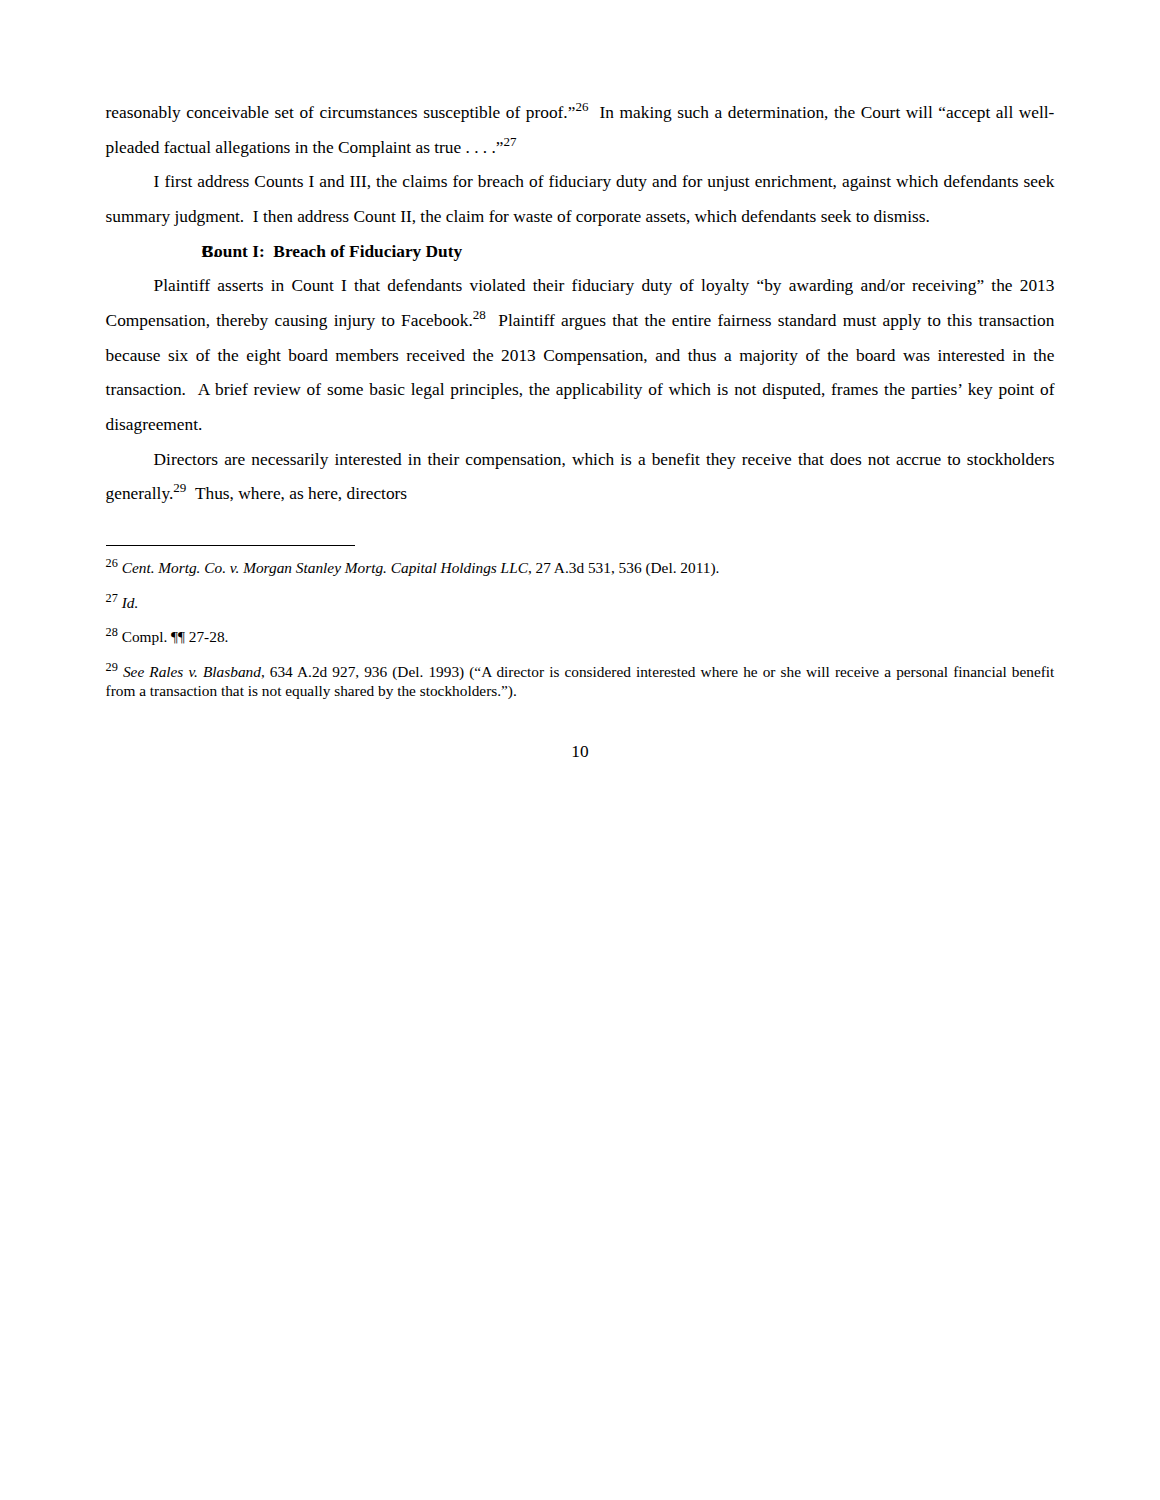reasonably conceivable set of circumstances susceptible of proof.”26 In making such a determination, the Court will “accept all well-pleaded factual allegations in the Complaint as true . . . .”27
I first address Counts I and III, the claims for breach of fiduciary duty and for unjust enrichment, against which defendants seek summary judgment. I then address Count II, the claim for waste of corporate assets, which defendants seek to dismiss.
B. Count I: Breach of Fiduciary Duty
Plaintiff asserts in Count I that defendants violated their fiduciary duty of loyalty “by awarding and/or receiving” the 2013 Compensation, thereby causing injury to Facebook.28 Plaintiff argues that the entire fairness standard must apply to this transaction because six of the eight board members received the 2013 Compensation, and thus a majority of the board was interested in the transaction. A brief review of some basic legal principles, the applicability of which is not disputed, frames the parties’ key point of disagreement.
Directors are necessarily interested in their compensation, which is a benefit they receive that does not accrue to stockholders generally.29 Thus, where, as here, directors
26 Cent. Mortg. Co. v. Morgan Stanley Mortg. Capital Holdings LLC, 27 A.3d 531, 536 (Del. 2011).
27 Id.
28 Compl. ¶¶ 27-28.
29 See Rales v. Blasband, 634 A.2d 927, 936 (Del. 1993) (“A director is considered interested where he or she will receive a personal financial benefit from a transaction that is not equally shared by the stockholders.”).
10